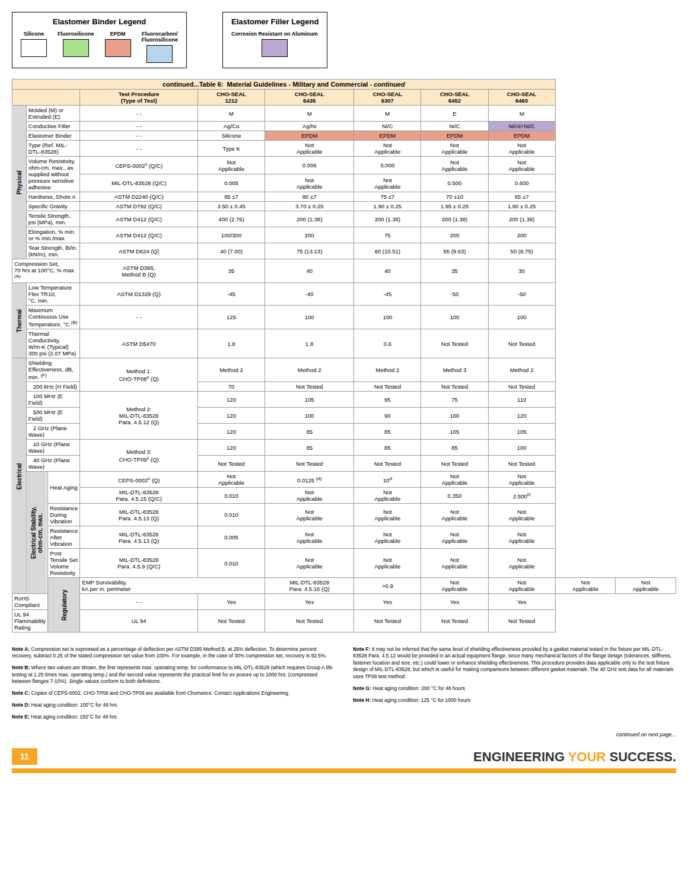Elastomer Binder Legend
Silicone
Fluorosilicone
EPDM
Fluorocarbon/
Fluorosilicone
Elastomer Filler Legend
Corrosion Resistant on Aluminum
| continued...Table 6: Material Guidelines - Military and Commercial - continued |
| | Test Procedure (Type of Test) | CHO-SEAL 1212 | CHO-SEAL 6435 | CHO-SEAL 6307 | CHO-SEAL 6452 | CHO-SEAL 6460 |
| Physical | Molded (M) or Extruded (E) | - - | M | M | M | E | M |
| Conductive Filler | - - | Ag/Cu | Ag/Ni | Ni/C | Ni/C | Ni/Al+Ni/C |
| Elastomer Binder | - - | Silicone | EPDM | EPDM | EPDM | EPDM |
| Type (Ref. MIL-DTL-83528) | - - | Type K | Not Applicable | Not Applicable | Not Applicable | Not Applicable |
| Volume Resistivity, ohm-cm, max., as supplied without pressure sensitive adhesive | CEPS-0002 c (Q/C) | Not Applicable | 0.006 | 5.000 | Not Applicable | Not Applicable |
| MIL-DTL-83528 (Q/C) | 0.005 | Not Applicable | Not Applicable | 0.500 | 0.600 |
| Hardness, Shore A | ASTM D2240 (Q/C) | 85 ±7 | 80 ±7 | 75 ±7 | 70 ±10 | 65 ±7 |
| Specific Gravity | ASTM D792 (Q/C) | 3.50 ± 0.45 | 3.70 ± 0.25 | 1.90 ± 0.25 | 1.95 ± 0.25 | 1.80 ± 0.25 |
| Tensile Strength, psi (MPa), min. | ASTM D412 (Q/C) | 400 (2.76) | 200 (1.38) | 200 (1.38) | 200 (1.38) | 200 (1.38) |
| Elongation, % min. or % min./max. | ASTM D412 (Q/C) | 100/300 | 200 | 75 | 200 | 200 |
| Tear Strength, lb/in. (kN/m), min. | ASTM D624 (Q) | 40 (7.00) | 75 (13.13) | 60 (10.51) | 55 (9.63) | 50 (8.75) |
| Compression Set, 70 hrs at 100°C, % max. (A) | ASTM D395, Method B (Q) | 35 | 40 | 40 | 35 | 30 |
| Thermal | Low Temperature Flex TR10, °C, min. | ASTM D1329 (Q) | -45 | -40 | -45 | -50 | -50 |
| Maximum Continuous Use Temperature, °C (B) | - - | 125 | 100 | 100 | 100 | 100 |
| Thermal Conductivity, W/m-K (Typical) 300 psi (2.07 MPa) | ASTM D5470 | 1.8 | 1.8 | 0.6 | Not Tested | Not Tested |
| Electrical | Shielding Effectiveness, dB, min. (F) | Method 1: CHO-TP08 c (Q) | Method 2 | Method 2 | Method 2 | Method 3 | Method 2 |
| 200 kHz (H Field) | 70 | Not Tested | Not Tested | Not Tested | Not Tested |
| 100 MHz (E Field) | Method 2: MIL-DTL-83528 Para. 4.5.12 (Q) | 120 | 105 | 95 | 75 | 110 |
| 500 MHz (E Field) | 120 | 100 | 90 | 100 | 120 |
| 2 GHz (Plane Wave) | 120 | 85 | 85 | 105 | 105 |
| 10 GHz (Plane Wave) | Method 3: CHO-TP09 c (Q) | 120 | 85 | 85 | 85 | 100 |
| 40 GHz (Plane Wave) | Not Tested | Not Tested | Not Tested | Not Tested | Not Tested |
| Electrical Stability, ohm-cm, max. | Heat Aging | CEPS-0002 c (Q) | Not Applicable | 0.0125 (d) | 10 d | Not Applicable | Not Applicable |
| MIL-DTL-83528 Para. 4.5.15 (Q/C) | 0.010 | Not Applicable | Not Applicable | 0.350 | 2.500 D |
| Resistance During Vibration | MIL-DTL-83528 Para. 4.5.13 (Q) | 0.010 | Not Applicable | Not Applicable | Not Applicable | Not Applicable |
| Resistance After Vibration | MIL-DTL-83528 Para. 4.5.13 (Q) | 0.005 | Not Applicable | Not Applicable | Not Applicable | Not Applicable |
| Post Tensile Set Volume Resistivity | MIL-DTL-83528 Para. 4.5.9 (Q/C) | 0.010 | Not Applicable | Not Applicable | Not Applicable | Not Applicable |
| Regulatory | EMP Survivability, kA per in. perimeter | MIL-DTL-83528 Para. 4.5.16 (Q) | >0.9 | Not Applicable | Not Applicable | Not Applicable | Not Applicable |
| RoHS Compliant | - - | Yes | Yes | Yes | Yes | Yes |
| UL 94 Flammability Rating | UL 94 | Not Tested | Not Tested | Not Tested | Not Tested | Not Tested |
Note A: Compression set is expressed as a percentage of deflection per ASTM D395 Method B, at 25% deflection. To determine percent recovery, subtract 0.25 of the stated compression set value from 100%. For example, in the case of 30% compression set, recovery is 92.5%.
Note B: Where two values are shown, the first represents max. operating temp. for conformance to MIL-DTL-83528 (which requires Group A life testing at 1.25 times max. operating temp.) and the second value represents the practical limit for ex posure up to 1000 hrs. (compressed between flanges 7-10%). Single values conform to both definitions.
Note C: Copies of CEPS-0002, CHO-TP08 and CHO-TP09 are available from Chomerics. Contact Applications Engineering.
Note D: Heat aging condition: 100°C for 48 hrs.
Note E: Heat aging condition: 150°C for 48 hrs.
Note F: It may not be inferred that the same level of shielding effectiveness provided by a gasket material tested in the fixture per MIL-DTL-83528 Para. 4.5.12 would be provided in an actual equipment flange, since many mechanical factors of the flange design (tolerances, stiffness, fastener location and size, etc.) could lower or enhance shielding effectiveness. This procedure provides data applicable only to the test fixture design of MIL-DTL-83528, but which is useful for making comparisons between different gasket materials. The 40 GHz test data for all materials uses TP08 test method.
Note G: Heat aging condition: 200 °C for 48 hours
Note H: Heat aging condition: 125 °C for 1000 hours
continued on next page...
11
ENGINEERING YOUR SUCCESS.